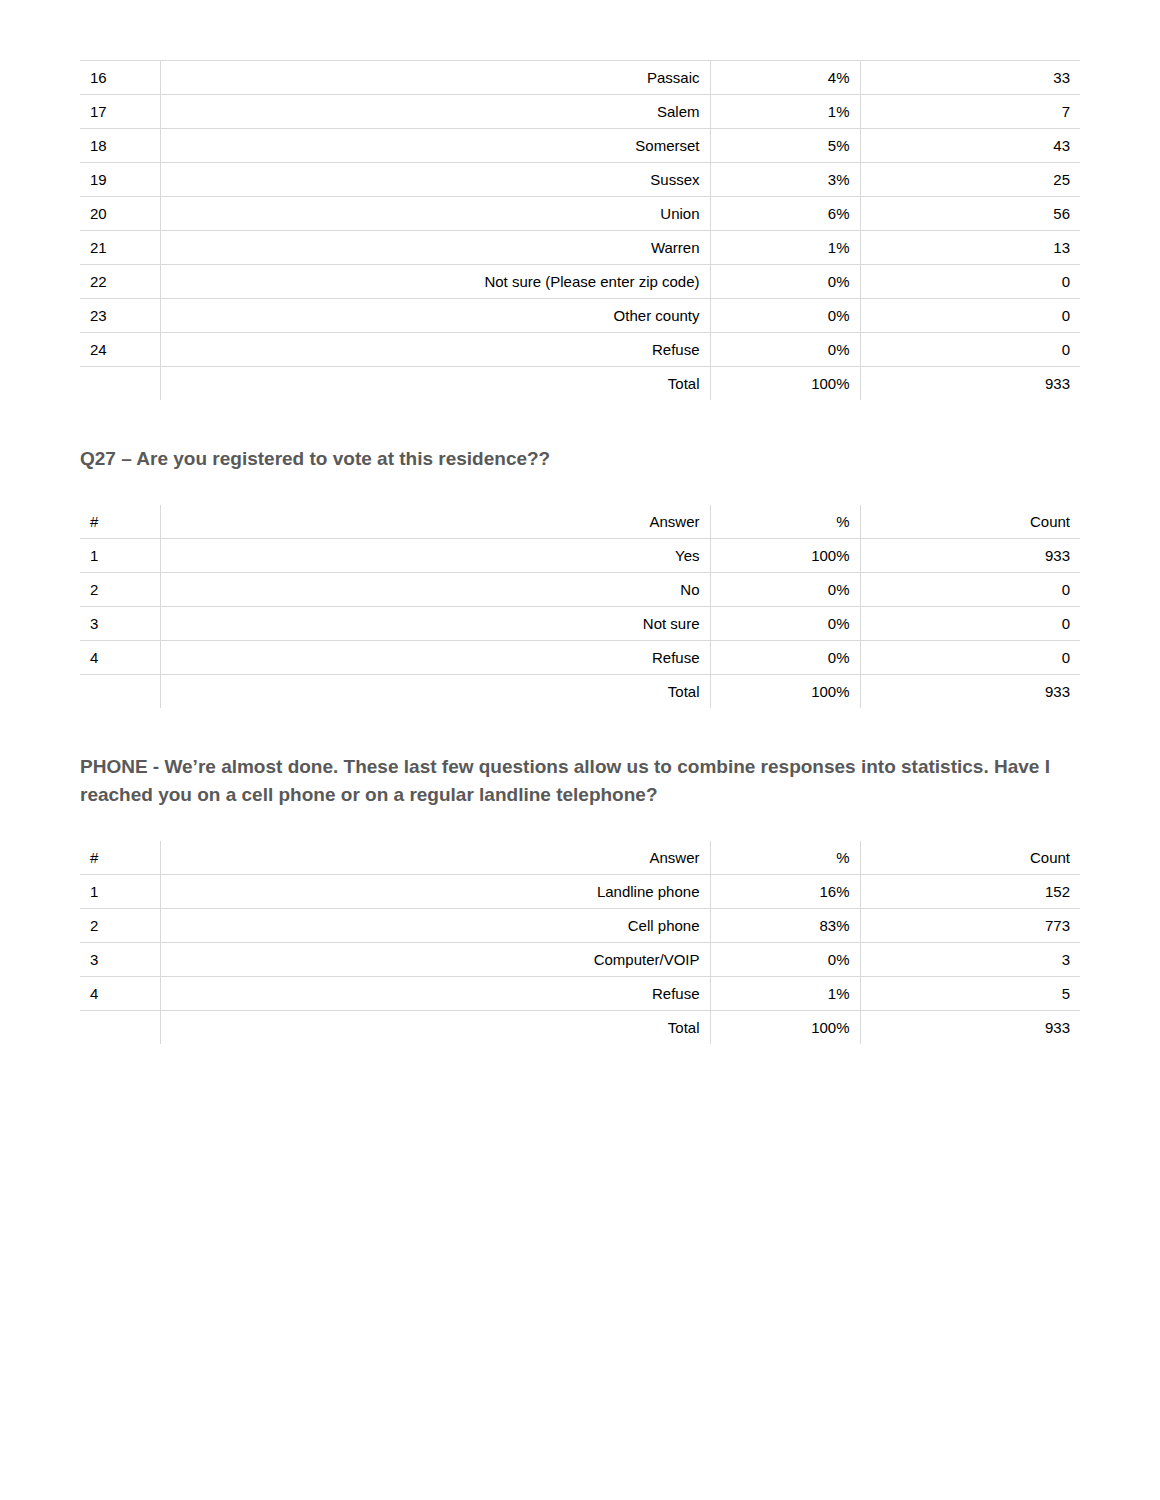| 16 | Passaic | 4% | 33 |
| 17 | Salem | 1% | 7 |
| 18 | Somerset | 5% | 43 |
| 19 | Sussex | 3% | 25 |
| 20 | Union | 6% | 56 |
| 21 | Warren | 1% | 13 |
| 22 | Not sure (Please enter zip code) | 0% | 0 |
| 23 | Other county | 0% | 0 |
| 24 | Refuse | 0% | 0 |
| | Total | 100% | 933 |
Q27 – Are you registered to vote at this residence??
| # | Answer | % | Count |
| --- | --- | --- | --- |
| 1 | Yes | 100% | 933 |
| 2 | No | 0% | 0 |
| 3 | Not sure | 0% | 0 |
| 4 | Refuse | 0% | 0 |
| | Total | 100% | 933 |
PHONE - We’re almost done. These last few questions allow us to combine responses into statistics. Have I reached you on a cell phone or on a regular landline telephone?
| # | Answer | % | Count |
| --- | --- | --- | --- |
| 1 | Landline phone | 16% | 152 |
| 2 | Cell phone | 83% | 773 |
| 3 | Computer/VOIP | 0% | 3 |
| 4 | Refuse | 1% | 5 |
| | Total | 100% | 933 |